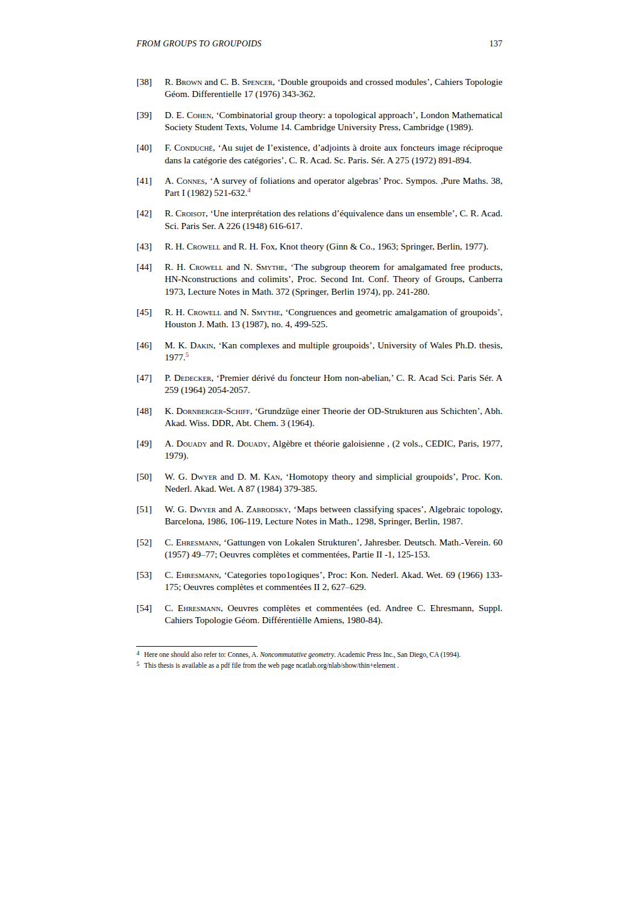FROM GROUPS TO GROUPOIDS 137
[38] R. Brown and C. B. Spencer, ‘Double groupoids and crossed modules’, Cahiers Topologie Géom. Differentielle 17 (1976) 343-362.
[39] D. E. Cohen, ‘Combinatorial group theory: a topological approach’, London Mathematical Society Student Texts, Volume 14. Cambridge University Press, Cambridge (1989).
[40] F. Conduché, ‘Au sujet de I’existence, d’adjoints à droite aux foncteurs image réciproque dans la catégorie des catégories’, C. R. Acad. Sc. Paris. Sér. A 275 (1972) 891-894.
[41] A. Connes, ‘A survey of foliations and operator algebras’ Proc. Sympos. ,Pure Maths. 38, Part I (1982) 521-632.4
[42] R. Croisot, ‘Une interprétation des relations d’équivalence dans un ensemble’, C. R. Acad. Sci. Paris Ser. A 226 (1948) 616-617.
[43] R. H. Crowell and R. H. Fox, Knot theory (Ginn & Co., 1963; Springer, Berlin, 1977).
[44] R. H. Crowell and N. Smythe, ‘The subgroup theorem for amalgamated free products, HN-Nconstructions and colimits’, Proc. Second Int. Conf. Theory of Groups, Canberra 1973, Lecture Notes in Math. 372 (Springer, Berlin 1974), pp. 241-280.
[45] R. H. Crowell and N. Smythe, ‘Congruences and geometric amalgamation of groupoids’, Houston J. Math. 13 (1987), no. 4, 499-525.
[46] M. K. Dakin, ‘Kan complexes and multiple groupoids’, University of Wales Ph.D. thesis, 1977.5
[47] P. Dedecker, ‘Premier dérivé du foncteur Hom non-abelian,’ C. R. Acad Sci. Paris Sér. A 259 (1964) 2054-2057.
[48] K. Dornberger-Schiff, ‘Grundzüge einer Theorie der OD-Strukturen aus Schichten’, Abh. Akad. Wiss. DDR, Abt. Chem. 3 (1964).
[49] A. Douady and R. Douady, Algèbre et théorie galoisienne , (2 vols., CEDIC, Paris, 1977, 1979).
[50] W. G. Dwyer and D. M. Kan, ‘Homotopy theory and simplicial groupoids’, Proc. Kon. Nederl. Akad. Wet. A 87 (1984) 379-385.
[51] W. G. Dwyer and A. Zabrodsky, ‘Maps between classifying spaces’, Algebraic topology, Barcelona, 1986, 106-119, Lecture Notes in Math., 1298, Springer, Berlin, 1987.
[52] C. Ehresmann, ‘Gattungen von Lokalen Strukturen’, Jahresber. Deutsch. Math.-Verein. 60 (1957) 49–77; Oeuvres complètes et commentées, Partie II -1, 125-153.
[53] C. Ehresmann, ‘Categories topo1ogiques’, Proc: Kon. Nederl. Akad. Wet. 69 (1966) 133-175; Oeuvres complètes et commentées II 2, 627–629.
[54] C. Ehresmann, Oeuvres complètes et commentées (ed. Andree C. Ehresmann, Suppl. Cahiers Topologie Géom. Différentièlle Amiens, 1980-84).
4 Here one should also refer to: Connes, A. Noncommutative geometry. Academic Press Inc., San Diego, CA (1994).
5 This thesis is available as a pdf file from the web page ncatlab.org/nlab/show/thin+element .